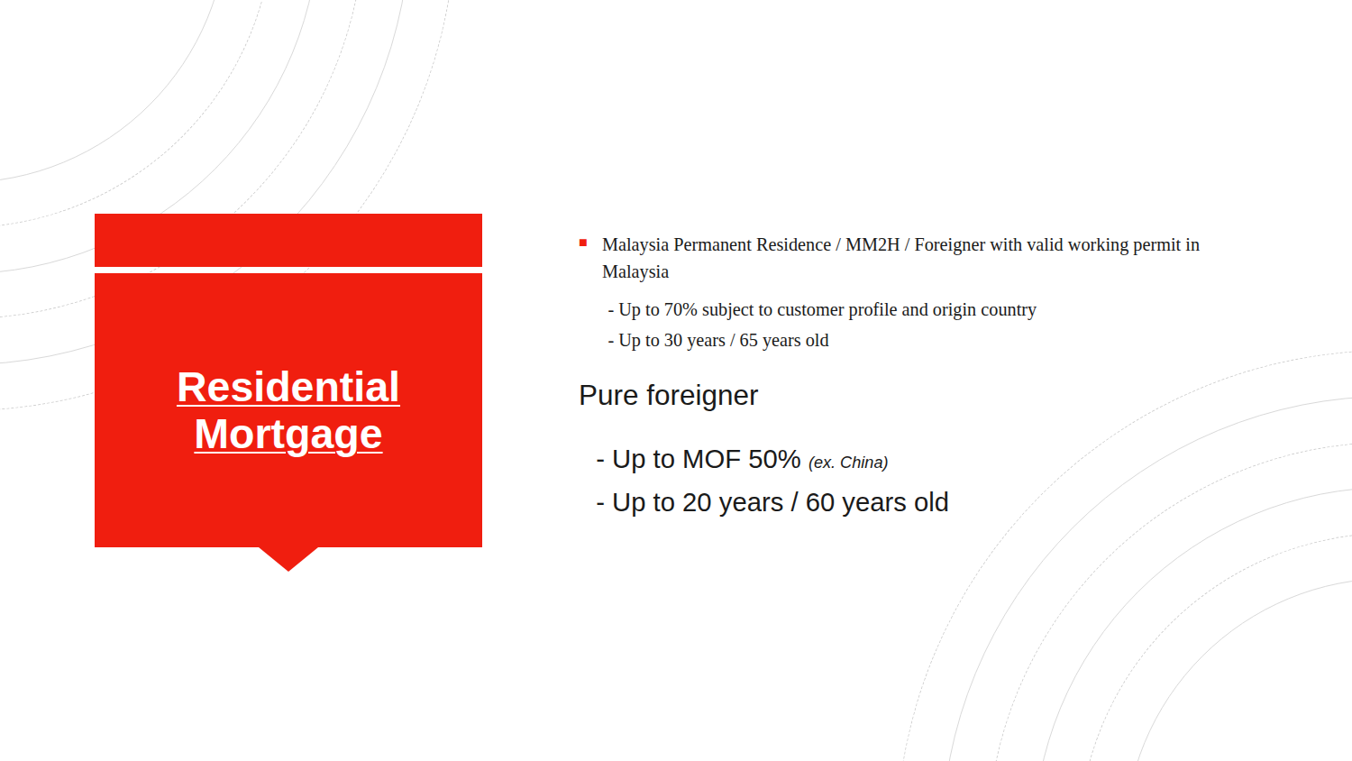Residential
Mortgage
■ Malaysia Permanent Residence / MM2H / Foreigner with valid working permit in Malaysia
- Up to 70% subject to customer profile and origin country
- Up to 30 years / 65 years old
Pure foreigner
- Up to MOF 50% (ex. China)
- Up to 20 years / 60 years old